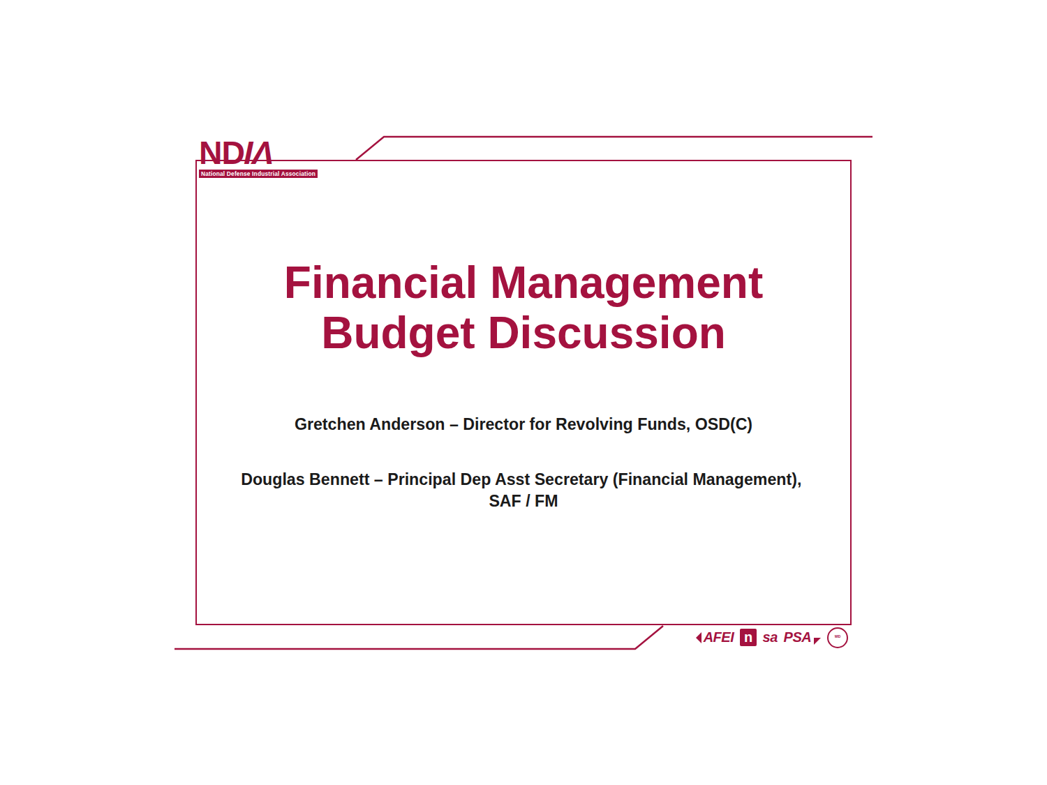NDIΛ
National Defense Industrial Association
Financial Management
Budget Discussion
Gretchen Anderson – Director for Revolving Funds, OSD(C)
Douglas Bennett – Principal Dep Asst Secretary (Financial Management), SAF / FM
AFEI nsa PSA
WID